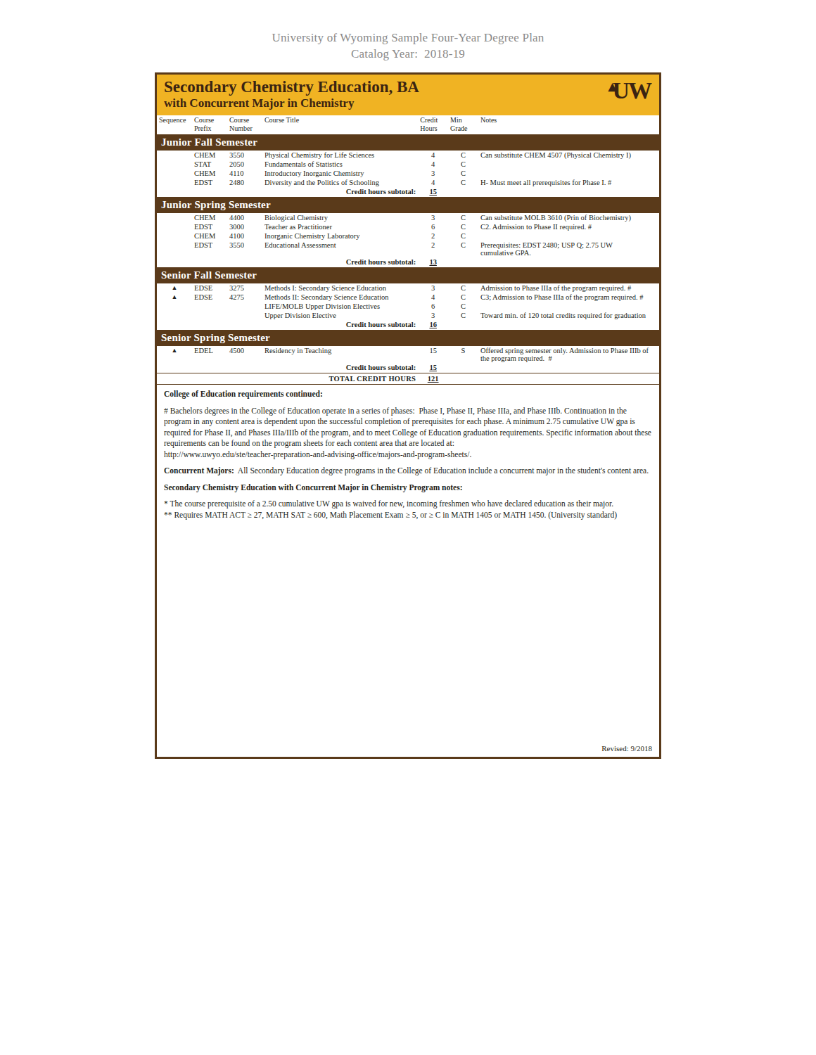University of Wyoming Sample Four-Year Degree Plan
Catalog Year: 2018-19
Secondary Chemistry Education, BA
with Concurrent Major in Chemistry
▴UW
| Sequence | Course Prefix | Course Number | Course Title | Credit Hours | Min Grade | Notes |
| --- | --- | --- | --- | --- | --- | --- |
| Junior Fall Semester |
| | CHEM | 3550 | Physical Chemistry for Life Sciences | 4 | C | Can substitute CHEM 4507 (Physical Chemistry I) |
| | STAT | 2050 | Fundamentals of Statistics | 4 | C | |
| | CHEM | 4110 | Introductory Inorganic Chemistry | 3 | C | |
| | EDST | 2480 | Diversity and the Politics of Schooling | 4 | C | H- Must meet all prerequisites for Phase I. # |
| Credit hours subtotal: | 15 | | |
| Junior Spring Semester |
| | CHEM | 4400 | Biological Chemistry | 3 | C | Can substitute MOLB 3610 (Prin of Biochemistry) |
| | EDST | 3000 | Teacher as Practitioner | 6 | C | C2. Admission to Phase II required. # |
| | CHEM | 4100 | Inorganic Chemistry Laboratory | 2 | C | |
| | EDST | 3550 | Educational Assessment | 2 | C | Prerequisites: EDST 2480; USP Q; 2.75 UW cumulative GPA. |
| Credit hours subtotal: | 13 | | |
| Senior Fall Semester |
| ▲ | EDSE | 3275 | Methods I: Secondary Science Education | 3 | C | Admission to Phase IIIa of the program required. # |
| ▲ | EDSE | 4275 | Methods II: Secondary Science Education | 4 | C | C3; Admission to Phase IIIa of the program required. # |
| | | | LIFE/MOLB Upper Division Electives | 6 | C | |
| | | | Upper Division Elective | 3 | C | Toward min. of 120 total credits required for graduation |
| Credit hours subtotal: | 16 | | |
| Senior Spring Semester |
| ▲ | EDEL | 4500 | Residency in Teaching | 15 | S | Offered spring semester only. Admission to Phase IIIb of the program required. # |
| Credit hours subtotal: | 15 | | |
| TOTAL CREDIT HOURS | 121 | | |
College of Education requirements continued:
# Bachelors degrees in the College of Education operate in a series of phases: Phase I, Phase II, Phase IIIa, and Phase IIIb. Continuation in the program in any content area is dependent upon the successful completion of prerequisites for each phase. A minimum 2.75 cumulative UW gpa is required for Phase II, and Phases IIIa/IIIb of the program, and to meet College of Education graduation requirements. Specific information about these requirements can be found on the program sheets for each content area that are located at:
http://www.uwyo.edu/ste/teacher-preparation-and-advising-office/majors-and-program-sheets/.
Concurrent Majors: All Secondary Education degree programs in the College of Education include a concurrent major in the student's content area.
Secondary Chemistry Education with Concurrent Major in Chemistry Program notes:
* The course prerequisite of a 2.50 cumulative UW gpa is waived for new, incoming freshmen who have declared education as their major.
** Requires MATH ACT ≥ 27, MATH SAT ≥ 600, Math Placement Exam ≥ 5, or ≥ C in MATH 1405 or MATH 1450. (University standard)
Revised: 9/2018